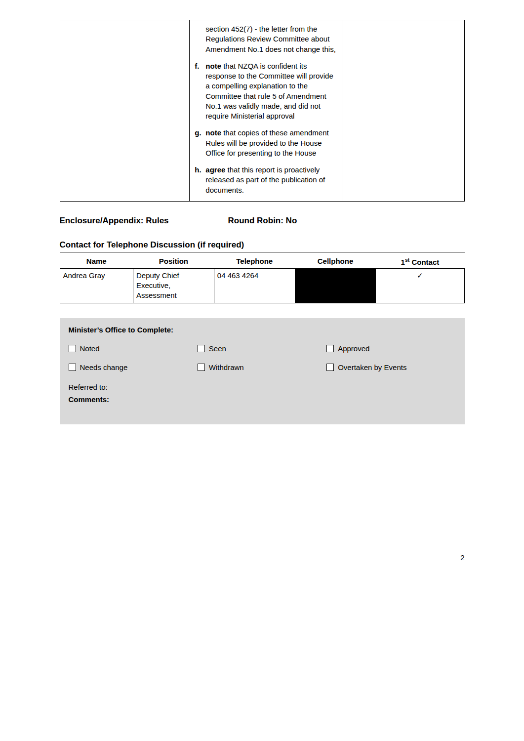| | section 452(7) - the letter from the Regulations Review Committee about Amendment No.1 does not change this, f. note that NZQA is confident its response to the Committee will provide a compelling explanation to the Committee that rule 5 of Amendment No.1 was validly made, and did not require Ministerial approval g. note that copies of these amendment Rules will be provided to the House Office for presenting to the House h. agree that this report is proactively released as part of the publication of documents. | |
Enclosure/Appendix: Rules
Round Robin: No
Contact for Telephone Discussion (if required)
| Name | Position | Telephone | Cellphone | 1 st Contact |
| --- | --- | --- | --- | --- |
| Andrea Gray | Deputy Chief Executive, Assessment | 04 463 4264 | | ✓ |
Minister’s Office to Complete:
Noted
Seen
Approved
Needs change
Withdrawn
Overtaken by Events
Referred to:
Comments:
2